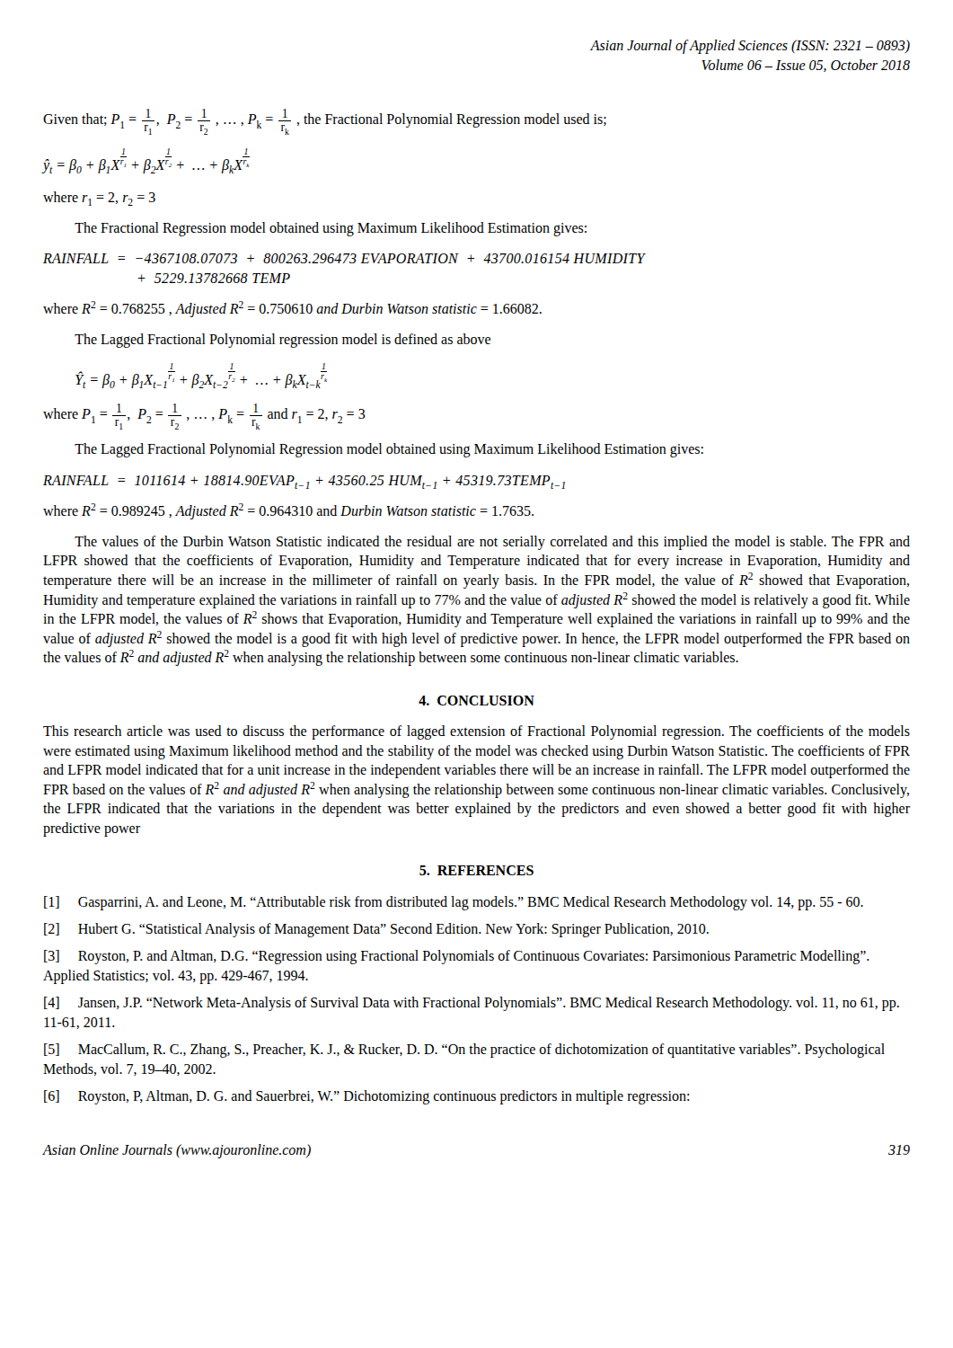Asian Journal of Applied Sciences (ISSN: 2321 – 0893)
Volume 06 – Issue 05, October 2018
Given that; P1 = 1 r1, P2 = 1 r2 , … , Pk = 1 rk , the Fractional Polynomial Regression model used is;
ŷt = β0 + β1X1 r1 + β2X1 r2 + … + βkX1 rk
where r1 = 2, r2 = 3
The Fractional Regression model obtained using Maximum Likelihood Estimation gives:
RAINFALL = −4367108.07073 + 800263.296473 EVAPORATION + 43700.016154 HUMIDITY
+ 5229.13782668 TEMP
where R2 = 0.768255 , Adjusted R2 = 0.750610 and Durbin Watson statistic = 1.66082.
The Lagged Fractional Polynomial regression model is defined as above
Ŷt = β0 + β1Xt−11 r1 + β2Xt−21 r2 + … + βkXt−k1 rk
where P1 = 1 r1, P2 = 1 r2 , … , Pk = 1 rk and r1 = 2, r2 = 3
The Lagged Fractional Polynomial Regression model obtained using Maximum Likelihood Estimation gives:
RAINFALL = 1011614 + 18814.90EVAPt−1 + 43560.25 HUMt−1 + 45319.73TEMPt−1
where R2 = 0.989245 , Adjusted R2 = 0.964310 and Durbin Watson statistic = 1.7635.
The values of the Durbin Watson Statistic indicated the residual are not serially correlated and this implied the model is stable. The FPR and LFPR showed that the coefficients of Evaporation, Humidity and Temperature indicated that for every increase in Evaporation, Humidity and temperature there will be an increase in the millimeter of rainfall on yearly basis. In the FPR model, the value of R2 showed that Evaporation, Humidity and temperature explained the variations in rainfall up to 77% and the value of adjusted R2 showed the model is relatively a good fit. While in the LFPR model, the values of R2 shows that Evaporation, Humidity and Temperature well explained the variations in rainfall up to 99% and the value of adjusted R2 showed the model is a good fit with high level of predictive power. In hence, the LFPR model outperformed the FPR based on the values of R2 and adjusted R2 when analysing the relationship between some continuous non-linear climatic variables.
4. CONCLUSION
This research article was used to discuss the performance of lagged extension of Fractional Polynomial regression. The coefficients of the models were estimated using Maximum likelihood method and the stability of the model was checked using Durbin Watson Statistic. The coefficients of FPR and LFPR model indicated that for a unit increase in the independent variables there will be an increase in rainfall. The LFPR model outperformed the FPR based on the values of R2 and adjusted R2 when analysing the relationship between some continuous non-linear climatic variables. Conclusively, the LFPR indicated that the variations in the dependent was better explained by the predictors and even showed a better good fit with higher predictive power
5. REFERENCES
[1] Gasparrini, A. and Leone, M. “Attributable risk from distributed lag models.” BMC Medical Research Methodology vol. 14, pp. 55 - 60.
[2] Hubert G. “Statistical Analysis of Management Data” Second Edition. New York: Springer Publication, 2010.
[3] Royston, P. and Altman, D.G. “Regression using Fractional Polynomials of Continuous Covariates: Parsimonious Parametric Modelling”. Applied Statistics; vol. 43, pp. 429-467, 1994.
[4] Jansen, J.P. “Network Meta-Analysis of Survival Data with Fractional Polynomials”. BMC Medical Research Methodology. vol. 11, no 61, pp. 11-61, 2011.
[5] MacCallum, R. C., Zhang, S., Preacher, K. J., & Rucker, D. D. “On the practice of dichotomization of quantitative variables”. Psychological Methods, vol. 7, 19–40, 2002.
[6] Royston, P, Altman, D. G. and Sauerbrei, W.” Dichotomizing continuous predictors in multiple regression:
Asian Online Journals (www.ajouronline.com) 319